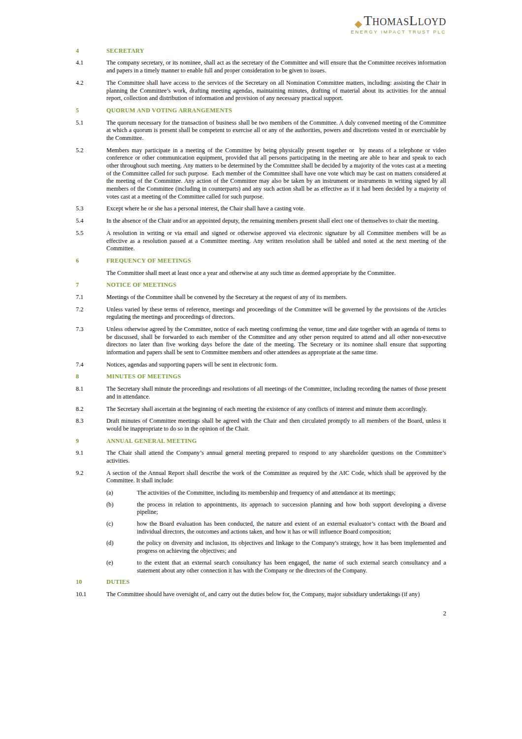◆ThomasLloyd
Energy Impact Trust plc
4
Secretary
4.1
The company secretary, or its nominee, shall act as the secretary of the Committee and will ensure that the Committee receives information and papers in a timely manner to enable full and proper consideration to be given to issues.
4.2
The Committee shall have access to the services of the Secretary on all Nomination Committee matters, including: assisting the Chair in planning the Committee’s work, drafting meeting agendas, maintaining minutes, drafting of material about its activities for the annual report, collection and distribution of information and provision of any necessary practical support.
5
Quorum and Voting Arrangements
5.1
The quorum necessary for the transaction of business shall be two members of the Committee. A duly convened meeting of the Committee at which a quorum is present shall be competent to exercise all or any of the authorities, powers and discretions vested in or exercisable by the Committee.
5.2
Members may participate in a meeting of the Committee by being physically present together or by means of a telephone or video conference or other communication equipment, provided that all persons participating in the meeting are able to hear and speak to each other throughout such meeting. Any matters to be determined by the Committee shall be decided by a majority of the votes cast at a meeting of the Committee called for such purpose. Each member of the Committee shall have one vote which may be cast on matters considered at the meeting of the Committee. Any action of the Committee may also be taken by an instrument or instruments in writing signed by all members of the Committee (including in counterparts) and any such action shall be as effective as if it had been decided by a majority of votes cast at a meeting of the Committee called for such purpose.
5.3
Except where he or she has a personal interest, the Chair shall have a casting vote.
5.4
In the absence of the Chair and/or an appointed deputy, the remaining members present shall elect one of themselves to chair the meeting.
5.5
A resolution in writing or via email and signed or otherwise approved via electronic signature by all Committee members will be as effective as a resolution passed at a Committee meeting. Any written resolution shall be tabled and noted at the next meeting of the Committee.
6
Frequency of Meetings
The Committee shall meet at least once a year and otherwise at any such time as deemed appropriate by the Committee.
7
Notice of Meetings
7.1
Meetings of the Committee shall be convened by the Secretary at the request of any of its members.
7.2
Unless varied by these terms of reference, meetings and proceedings of the Committee will be governed by the provisions of the Articles regulating the meetings and proceedings of directors.
7.3
Unless otherwise agreed by the Committee, notice of each meeting confirming the venue, time and date together with an agenda of items to be discussed, shall be forwarded to each member of the Committee and any other person required to attend and all other non-executive directors no later than five working days before the date of the meeting. The Secretary or its nominee shall ensure that supporting information and papers shall be sent to Committee members and other attendees as appropriate at the same time.
7.4
Notices, agendas and supporting papers will be sent in electronic form.
8
Minutes of Meetings
8.1
The Secretary shall minute the proceedings and resolutions of all meetings of the Committee, including recording the names of those present and in attendance.
8.2
The Secretary shall ascertain at the beginning of each meeting the existence of any conflicts of interest and minute them accordingly.
8.3
Draft minutes of Committee meetings shall be agreed with the Chair and then circulated promptly to all members of the Board, unless it would be inappropriate to do so in the opinion of the Chair.
9
Annual General Meeting
9.1
The Chair shall attend the Company’s annual general meeting prepared to respond to any shareholder questions on the Committee’s activities.
9.2
A section of the Annual Report shall describe the work of the Committee as required by the AIC Code, which shall be approved by the Committee. It shall include:
(a)
The activities of the Committee, including its membership and frequency of and attendance at its meetings;
(b)
the process in relation to appointments, its approach to succession planning and how both support developing a diverse pipeline;
(c)
how the Board evaluation has been conducted, the nature and extent of an external evaluator’s contact with the Board and individual directors, the outcomes and actions taken, and how it has or will influence Board composition;
(d)
the policy on diversity and inclusion, its objectives and linkage to the Company's strategy, how it has been implemented and progress on achieving the objectives; and
(e)
to the extent that an external search consultancy has been engaged, the name of such external search consultancy and a statement about any other connection it has with the Company or the directors of the Company.
10
Duties
10.1
The Committee should have oversight of, and carry out the duties below for, the Company, major subsidiary undertakings (if any)
2